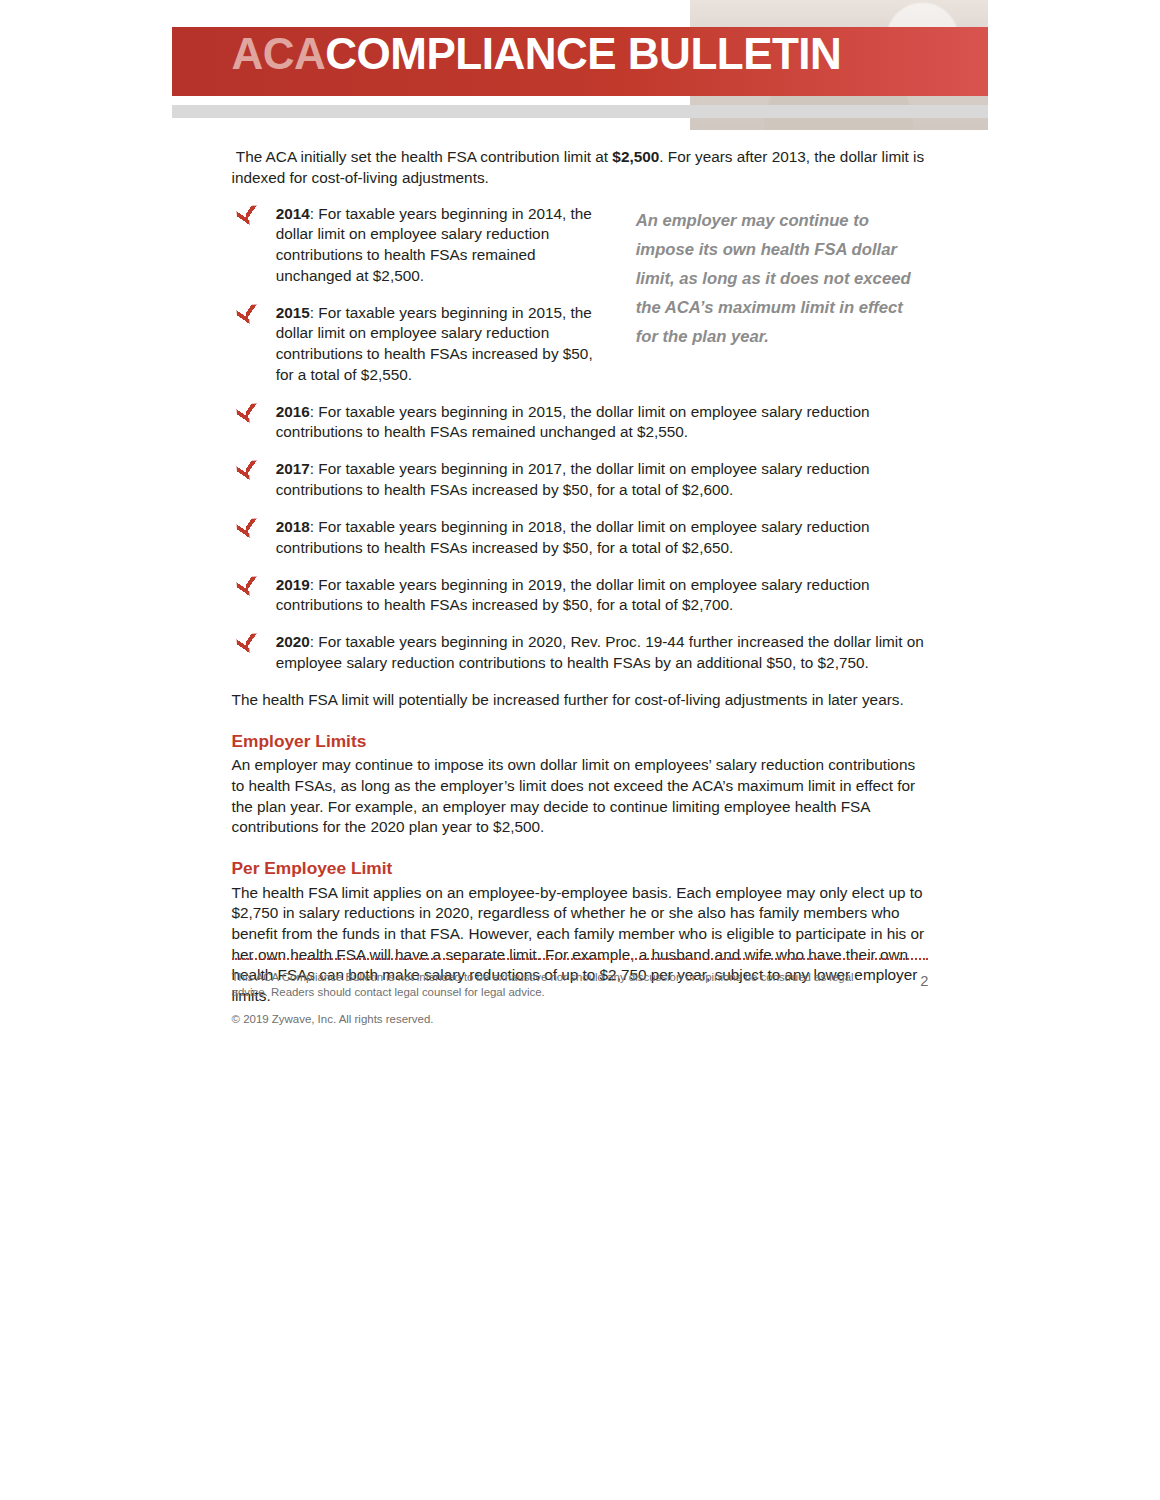ACACOMPLIANCE BULLETIN
The ACA initially set the health FSA contribution limit at $2,500. For years after 2013, the dollar limit is indexed for cost-of-living adjustments.
An employer may continue to impose its own health FSA dollar limit, as long as it does not exceed the ACA’s maximum limit in effect for the plan year.
2014: For taxable years beginning in 2014, the dollar limit on employee salary reduction contributions to health FSAs remained unchanged at $2,500.
2015: For taxable years beginning in 2015, the dollar limit on employee salary reduction contributions to health FSAs increased by $50, for a total of $2,550.
2016: For taxable years beginning in 2015, the dollar limit on employee salary reduction contributions to health FSAs remained unchanged at $2,550.
2017: For taxable years beginning in 2017, the dollar limit on employee salary reduction contributions to health FSAs increased by $50, for a total of $2,600.
2018: For taxable years beginning in 2018, the dollar limit on employee salary reduction contributions to health FSAs increased by $50, for a total of $2,650.
2019: For taxable years beginning in 2019, the dollar limit on employee salary reduction contributions to health FSAs increased by $50, for a total of $2,700.
2020: For taxable years beginning in 2020, Rev. Proc. 19-44 further increased the dollar limit on employee salary reduction contributions to health FSAs by an additional $50, to $2,750.
The health FSA limit will potentially be increased further for cost-of-living adjustments in later years.
Employer Limits
An employer may continue to impose its own dollar limit on employees’ salary reduction contributions to health FSAs, as long as the employer’s limit does not exceed the ACA’s maximum limit in effect for the plan year. For example, an employer may decide to continue limiting employee health FSA contributions for the 2020 plan year to $2,500.
Per Employee Limit
The health FSA limit applies on an employee-by-employee basis. Each employee may only elect up to $2,750 in salary reductions in 2020, regardless of whether he or she also has family members who benefit from the funds in that FSA. However, each family member who is eligible to participate in his or her own health FSA will have a separate limit. For example, a husband and wife who have their own health FSAs can both make salary reductions of up to $2,750 per year, subject to any lower employer limits.
This ACA Compliance Bulletin is not intended to be exhaustive nor should any discussion or opinions be construed as legal advice. Readers should contact legal counsel for legal advice.
© 2019 Zywave, Inc. All rights reserved.
2